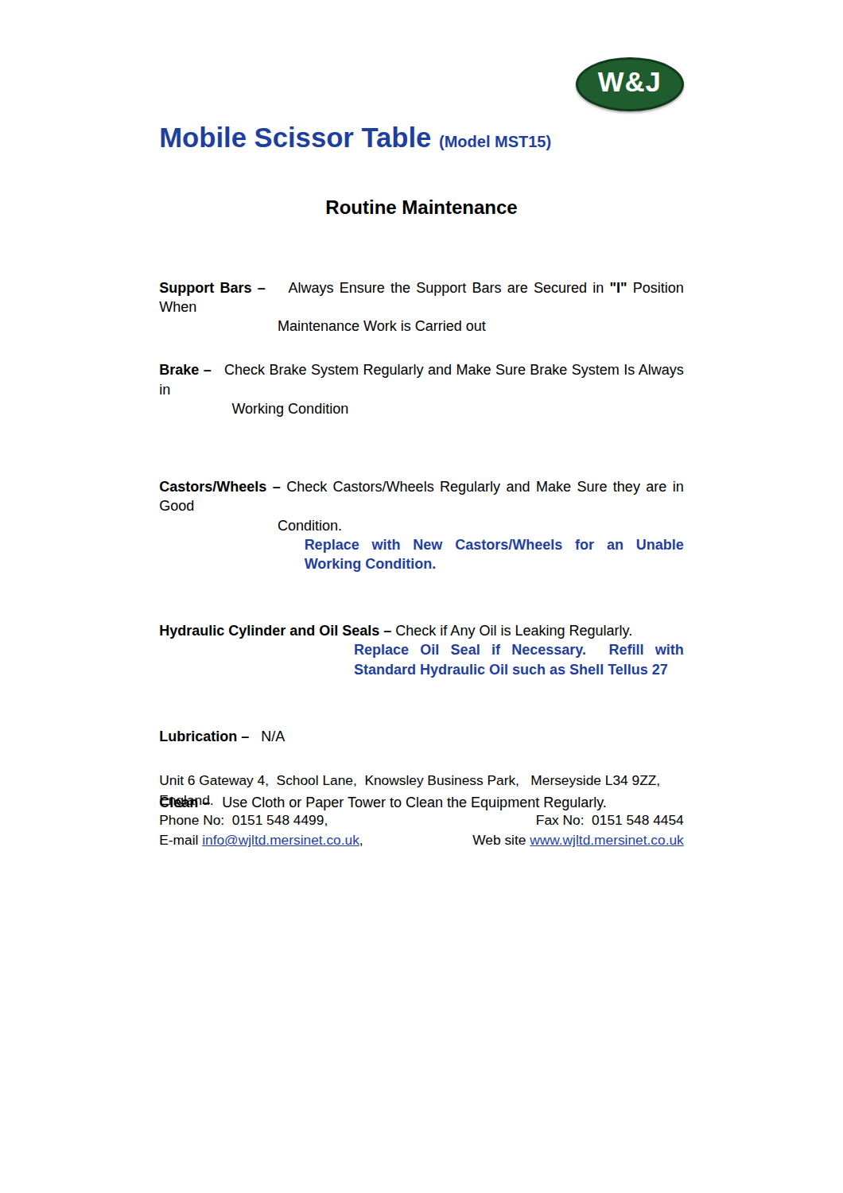W&J
Mobile Scissor Table (Model MST15)
Routine Maintenance
Support Bars – Always Ensure the Support Bars are Secured in "I" Position When
Maintenance Work is Carried out
Brake – Check Brake System Regularly and Make Sure Brake System Is Always in
Working Condition
Castors/Wheels – Check Castors/Wheels Regularly and Make Sure they are in Good
Condition.
Replace with New Castors/Wheels for an Unable Working Condition.
Hydraulic Cylinder and Oil Seals – Check if Any Oil is Leaking Regularly.
Replace Oil Seal if Necessary. Refill with Standard Hydraulic Oil such as Shell Tellus 27
Lubrication – N/A
Clean – Use Cloth or Paper Tower to Clean the Equipment Regularly.
Unit 6 Gateway 4, School Lane, Knowsley Business Park, Merseyside L34 9ZZ, England.
Phone No: 0151 548 4499, Fax No: 0151 548 4454
E-mail info@wjltd.mersinet.co.uk, Web site www.wjltd.mersinet.co.uk